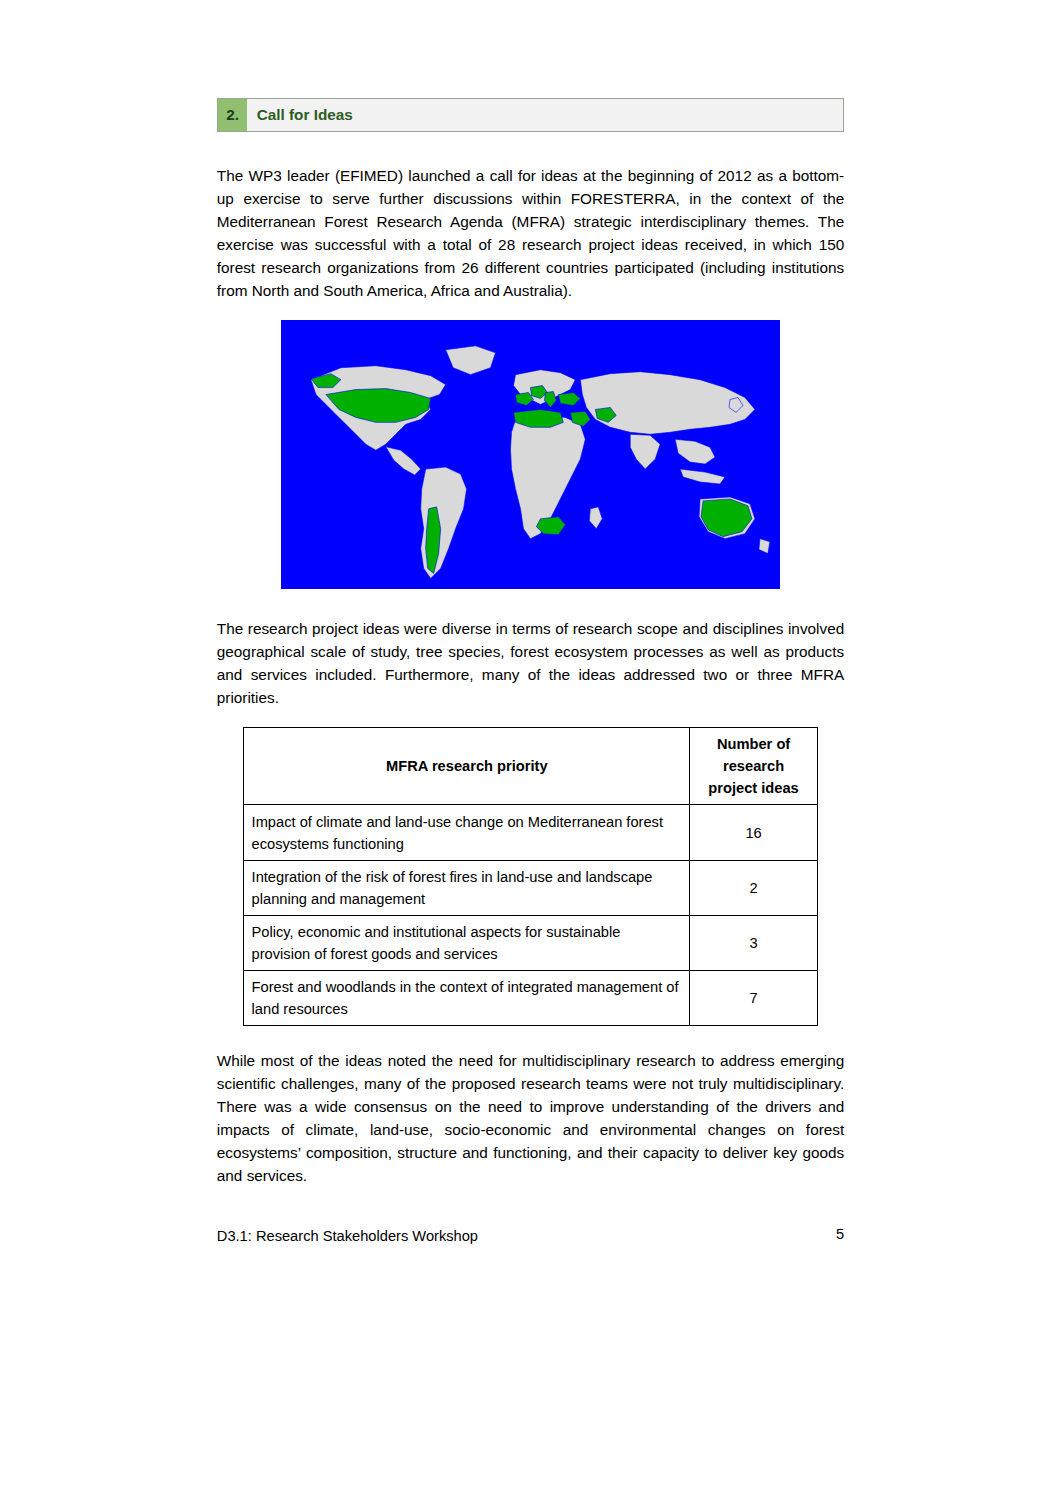2.
Call for Ideas
The WP3 leader (EFIMED) launched a call for ideas at the beginning of 2012 as a bottom-up exercise to serve further discussions within FORESTERRA, in the context of the Mediterranean Forest Research Agenda (MFRA) strategic interdisciplinary themes. The exercise was successful with a total of 28 research project ideas received, in which 150 forest research organizations from 26 different countries participated (including institutions from North and South America, Africa and Australia).
The research project ideas were diverse in terms of research scope and disciplines involved geographical scale of study, tree species, forest ecosystem processes as well as products and services included. Furthermore, many of the ideas addressed two or three MFRA priorities.
| MFRA research priority | Number of research project ideas |
| --- | --- |
| Impact of climate and land-use change on Mediterranean forest ecosystems functioning | 16 |
| Integration of the risk of forest fires in land-use and landscape planning and management | 2 |
| Policy, economic and institutional aspects for sustainable provision of forest goods and services | 3 |
| Forest and woodlands in the context of integrated management of land resources | 7 |
While most of the ideas noted the need for multidisciplinary research to address emerging scientific challenges, many of the proposed research teams were not truly multidisciplinary. There was a wide consensus on the need to improve understanding of the drivers and impacts of climate, land-use, socio-economic and environmental changes on forest ecosystems’ composition, structure and functioning, and their capacity to deliver key goods and services.
D3.1: Research Stakeholders Workshop
5